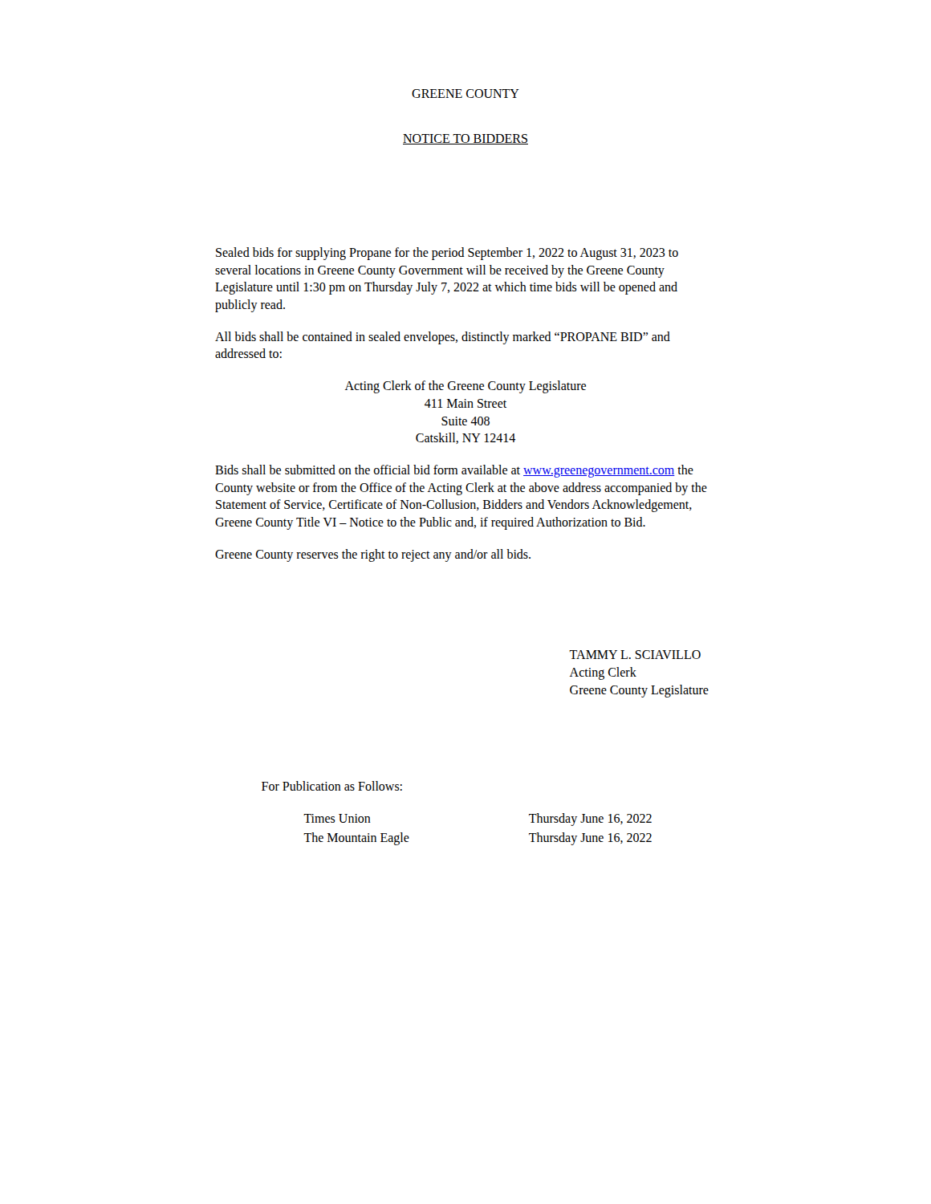GREENE COUNTY
NOTICE TO BIDDERS
Sealed bids for supplying Propane for the period September 1, 2022 to August 31, 2023 to several locations in Greene County Government will be received by the Greene County Legislature until 1:30 pm on Thursday July 7, 2022 at which time bids will be opened and publicly read.
All bids shall be contained in sealed envelopes, distinctly marked “PROPANE BID” and addressed to:
Acting Clerk of the Greene County Legislature
411 Main Street
Suite 408
Catskill, NY 12414
Bids shall be submitted on the official bid form available at www.greenegovernment.com the County website or from the Office of the Acting Clerk at the above address accompanied by the Statement of Service, Certificate of Non-Collusion, Bidders and Vendors Acknowledgement, Greene County Title VI – Notice to the Public and, if required Authorization to Bid.
Greene County reserves the right to reject any and/or all bids.
TAMMY L. SCIAVILLO
Acting Clerk
Greene County Legislature
For Publication as Follows:
| Times Union | Thursday June 16, 2022 |
| The Mountain Eagle | Thursday June 16, 2022 |